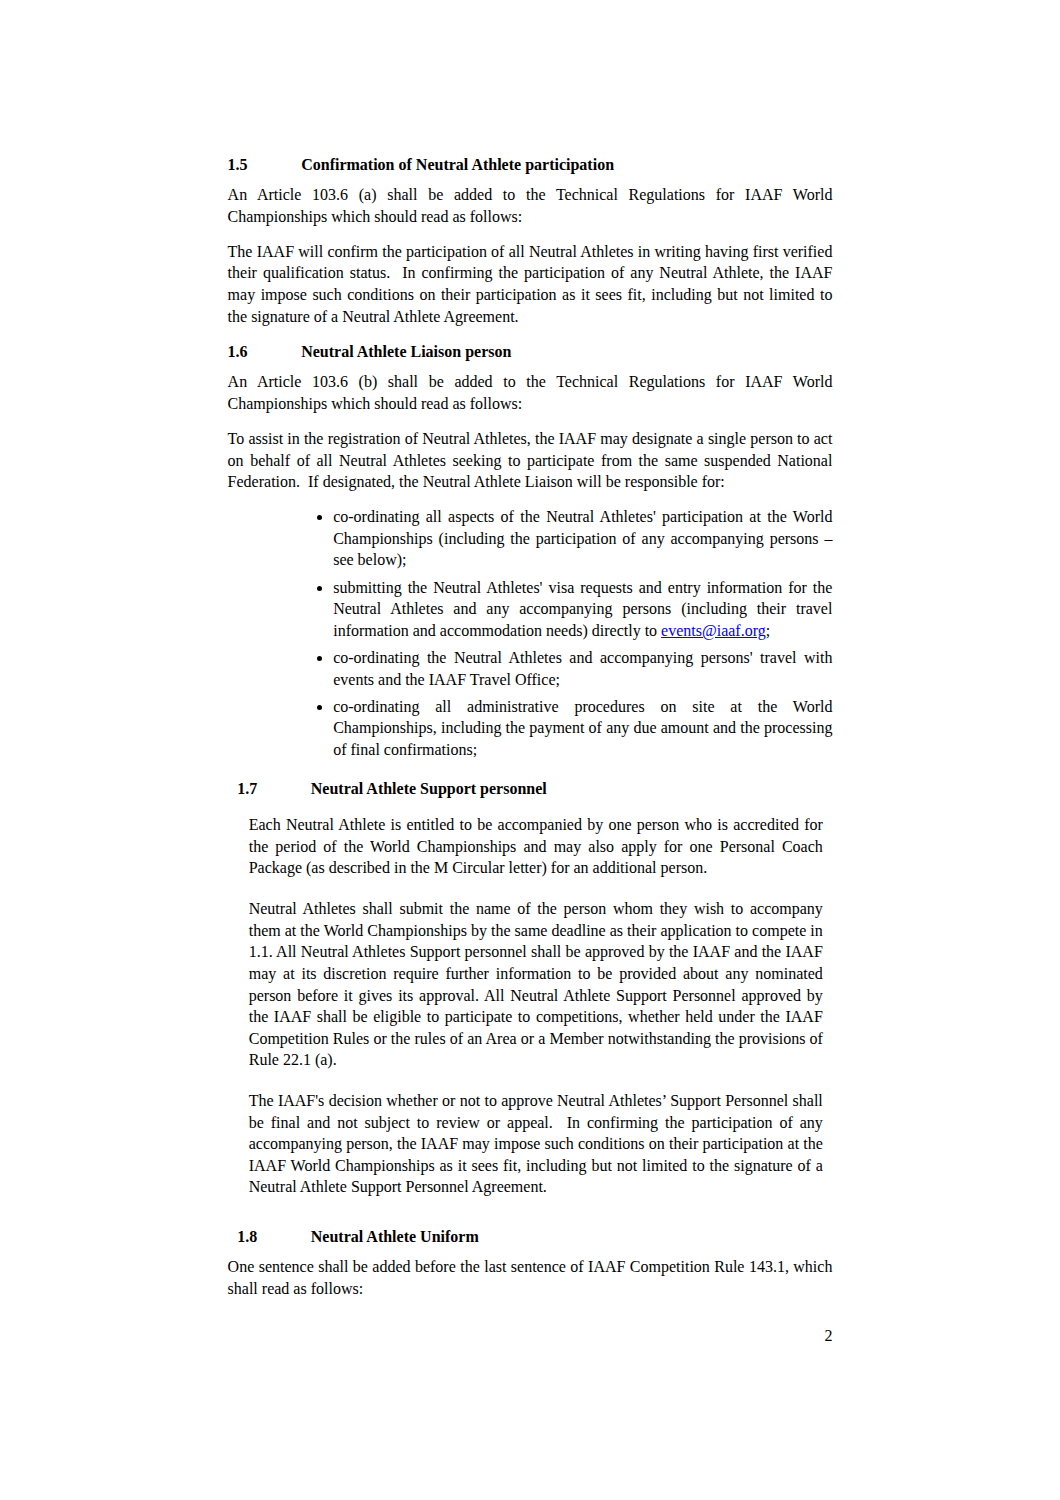1.5 Confirmation of Neutral Athlete participation
An Article 103.6 (a) shall be added to the Technical Regulations for IAAF World Championships which should read as follows:
The IAAF will confirm the participation of all Neutral Athletes in writing having first verified their qualification status. In confirming the participation of any Neutral Athlete, the IAAF may impose such conditions on their participation as it sees fit, including but not limited to the signature of a Neutral Athlete Agreement.
1.6 Neutral Athlete Liaison person
An Article 103.6 (b) shall be added to the Technical Regulations for IAAF World Championships which should read as follows:
To assist in the registration of Neutral Athletes, the IAAF may designate a single person to act on behalf of all Neutral Athletes seeking to participate from the same suspended National Federation. If designated, the Neutral Athlete Liaison will be responsible for:
co-ordinating all aspects of the Neutral Athletes' participation at the World Championships (including the participation of any accompanying persons – see below);
submitting the Neutral Athletes' visa requests and entry information for the Neutral Athletes and any accompanying persons (including their travel information and accommodation needs) directly to events@iaaf.org;
co-ordinating the Neutral Athletes and accompanying persons' travel with events and the IAAF Travel Office;
co-ordinating all administrative procedures on site at the World Championships, including the payment of any due amount and the processing of final confirmations;
1.7 Neutral Athlete Support personnel
Each Neutral Athlete is entitled to be accompanied by one person who is accredited for the period of the World Championships and may also apply for one Personal Coach Package (as described in the M Circular letter) for an additional person.
Neutral Athletes shall submit the name of the person whom they wish to accompany them at the World Championships by the same deadline as their application to compete in 1.1. All Neutral Athletes Support personnel shall be approved by the IAAF and the IAAF may at its discretion require further information to be provided about any nominated person before it gives its approval. All Neutral Athlete Support Personnel approved by the IAAF shall be eligible to participate to competitions, whether held under the IAAF Competition Rules or the rules of an Area or a Member notwithstanding the provisions of Rule 22.1 (a).
The IAAF's decision whether or not to approve Neutral Athletes’ Support Personnel shall be final and not subject to review or appeal. In confirming the participation of any accompanying person, the IAAF may impose such conditions on their participation at the IAAF World Championships as it sees fit, including but not limited to the signature of a Neutral Athlete Support Personnel Agreement.
1.8 Neutral Athlete Uniform
One sentence shall be added before the last sentence of IAAF Competition Rule 143.1, which shall read as follows:
2